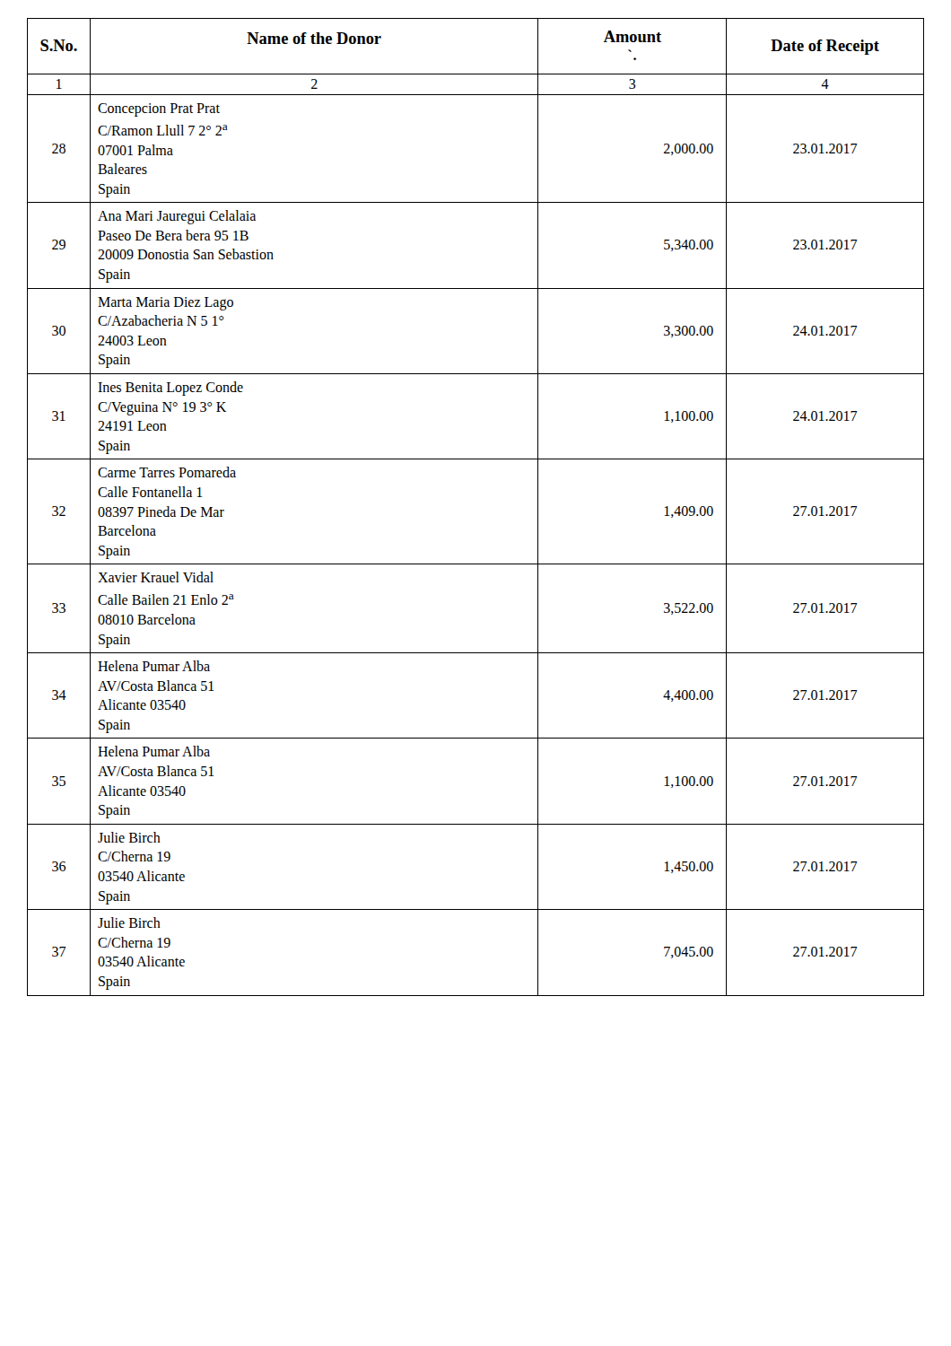| S.No. | Name of the Donor | Amount `. | Date of Receipt |
| --- | --- | --- | --- |
| 1 | 2 | 3 | 4 |
| 28 | Concepcion Prat Prat C/Ramon Llull 7 2° 2 a 07001 Palma Baleares Spain | 2,000.00 | 23.01.2017 |
| 29 | Ana Mari Jauregui Celalaia Paseo De Bera bera 95 1B 20009 Donostia San Sebastion Spain | 5,340.00 | 23.01.2017 |
| 30 | Marta Maria Diez Lago C/Azabacheria N 5 1° 24003 Leon Spain | 3,300.00 | 24.01.2017 |
| 31 | Ines Benita Lopez Conde C/Veguina N° 19 3° K 24191 Leon Spain | 1,100.00 | 24.01.2017 |
| 32 | Carme Tarres Pomareda Calle Fontanella 1 08397 Pineda De Mar Barcelona Spain | 1,409.00 | 27.01.2017 |
| 33 | Xavier Krauel Vidal Calle Bailen 21 Enlo 2 a 08010 Barcelona Spain | 3,522.00 | 27.01.2017 |
| 34 | Helena Pumar Alba AV/Costa Blanca 51 Alicante 03540 Spain | 4,400.00 | 27.01.2017 |
| 35 | Helena Pumar Alba AV/Costa Blanca 51 Alicante 03540 Spain | 1,100.00 | 27.01.2017 |
| 36 | Julie Birch C/Cherna 19 03540 Alicante Spain | 1,450.00 | 27.01.2017 |
| 37 | Julie Birch C/Cherna 19 03540 Alicante Spain | 7,045.00 | 27.01.2017 |